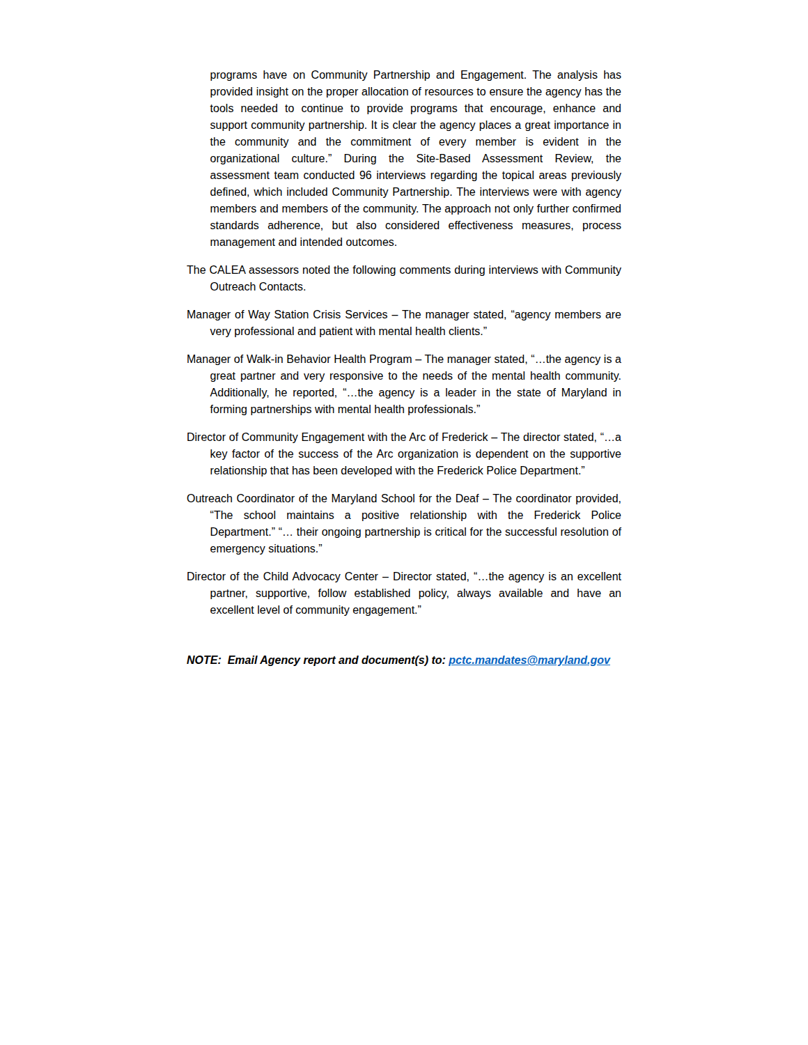programs have on Community Partnership and Engagement. The analysis has provided insight on the proper allocation of resources to ensure the agency has the tools needed to continue to provide programs that encourage, enhance and support community partnership. It is clear the agency places a great importance in the community and the commitment of every member is evident in the organizational culture.” During the Site-Based Assessment Review, the assessment team conducted 96 interviews regarding the topical areas previously defined, which included Community Partnership. The interviews were with agency members and members of the community. The approach not only further confirmed standards adherence, but also considered effectiveness measures, process management and intended outcomes.
The CALEA assessors noted the following comments during interviews with Community Outreach Contacts.
Manager of Way Station Crisis Services – The manager stated, “agency members are very professional and patient with mental health clients.”
Manager of Walk-in Behavior Health Program – The manager stated, “…the agency is a great partner and very responsive to the needs of the mental health community. Additionally, he reported, “…the agency is a leader in the state of Maryland in forming partnerships with mental health professionals.”
Director of Community Engagement with the Arc of Frederick – The director stated, “…a key factor of the success of the Arc organization is dependent on the supportive relationship that has been developed with the Frederick Police Department.”
Outreach Coordinator of the Maryland School for the Deaf – The coordinator provided, “The school maintains a positive relationship with the Frederick Police Department.” “… their ongoing partnership is critical for the successful resolution of emergency situations.”
Director of the Child Advocacy Center – Director stated, “…the agency is an excellent partner, supportive, follow established policy, always available and have an excellent level of community engagement.”
NOTE: Email Agency report and document(s) to: pctc.mandates@maryland.gov